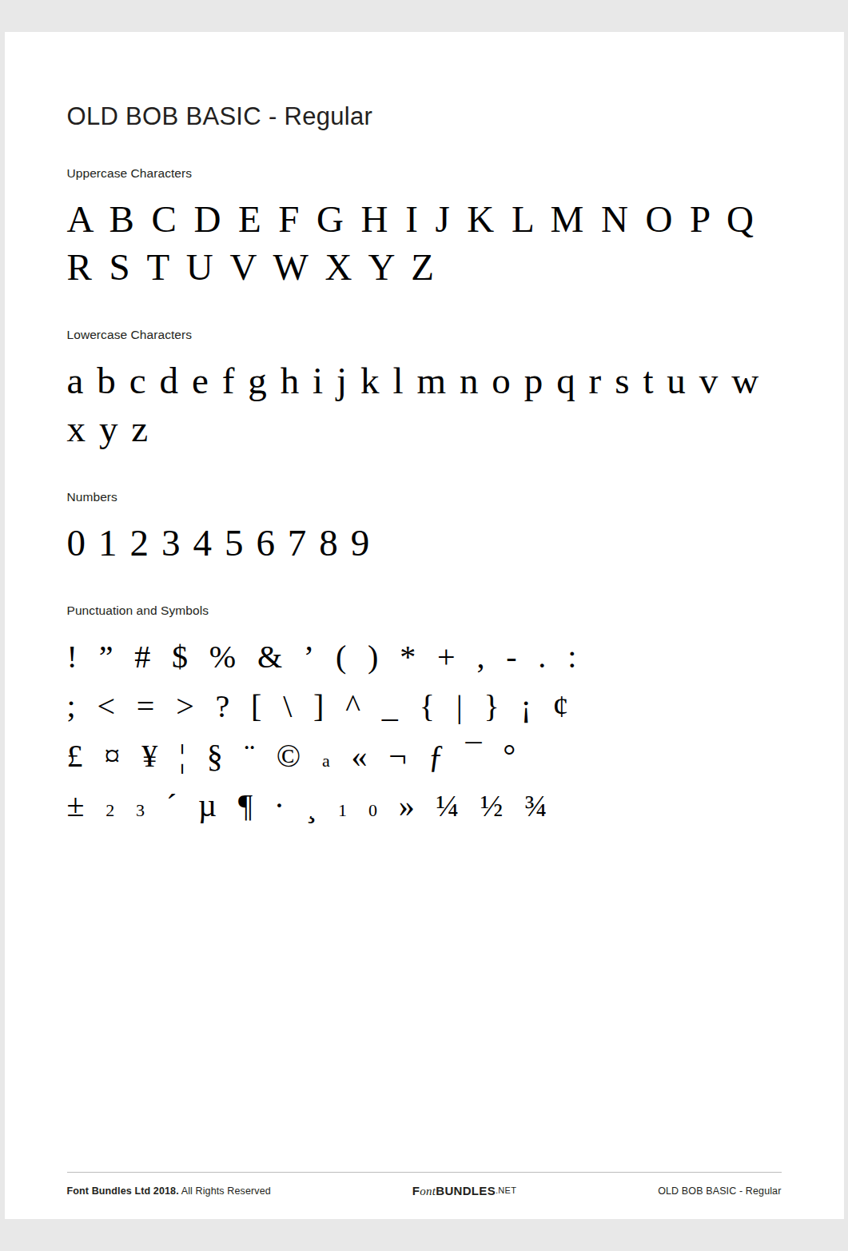OLD BOB BASIC - Regular
Uppercase Characters
A B C D E F G H I J K L M N O P Q R S T U V W X Y Z
Lowercase Characters
a b c d e f g h i j k l m n o p q r s t u v w x y z
Numbers
0 1 2 3 4 5 6 7 8 9
Punctuation and Symbols
!”#$%&’()*+,-.:
;<=>?[\]^_{|}¡¢
£¤¥¦§¨©a«¬ƒ¯°
±23´µ¶·¸10»¼ ½ ¾
Font Bundles Ltd 2018. All Rights Reserved
Font BUNDLES.NET
OLD BOB BASIC - Regular